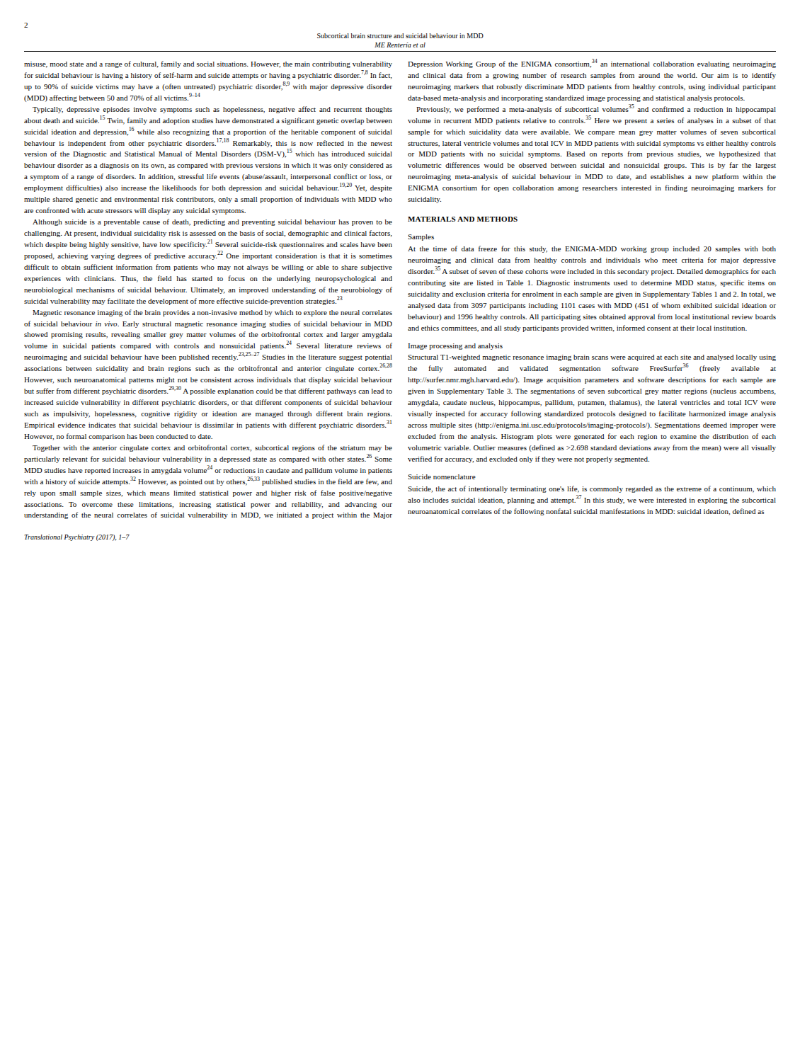2
Subcortical brain structure and suicidal behaviour in MDD ME Rentería et al
misuse, mood state and a range of cultural, family and social situations. However, the main contributing vulnerability for suicidal behaviour is having a history of self-harm and suicide attempts or having a psychiatric disorder.7,8 In fact, up to 90% of suicide victims may have a (often untreated) psychiatric disorder,8,9 with major depressive disorder (MDD) affecting between 50 and 70% of all victims.9–14
Typically, depressive episodes involve symptoms such as hopelessness, negative affect and recurrent thoughts about death and suicide.15 Twin, family and adoption studies have demonstrated a significant genetic overlap between suicidal ideation and depression,16 while also recognizing that a proportion of the heritable component of suicidal behaviour is independent from other psychiatric disorders.17,18 Remarkably, this is now reflected in the newest version of the Diagnostic and Statistical Manual of Mental Disorders (DSM-V),15 which has introduced suicidal behaviour disorder as a diagnosis on its own, as compared with previous versions in which it was only considered as a symptom of a range of disorders. In addition, stressful life events (abuse/assault, interpersonal conflict or loss, or employment difficulties) also increase the likelihoods for both depression and suicidal behaviour.19,20 Yet, despite multiple shared genetic and environmental risk contributors, only a small proportion of individuals with MDD who are confronted with acute stressors will display any suicidal symptoms.
Although suicide is a preventable cause of death, predicting and preventing suicidal behaviour has proven to be challenging. At present, individual suicidality risk is assessed on the basis of social, demographic and clinical factors, which despite being highly sensitive, have low specificity.21 Several suicide-risk questionnaires and scales have been proposed, achieving varying degrees of predictive accuracy.22 One important consideration is that it is sometimes difficult to obtain sufficient information from patients who may not always be willing or able to share subjective experiences with clinicians. Thus, the field has started to focus on the underlying neuropsychological and neurobiological mechanisms of suicidal behaviour. Ultimately, an improved understanding of the neurobiology of suicidal vulnerability may facilitate the development of more effective suicide-prevention strategies.23
Magnetic resonance imaging of the brain provides a non-invasive method by which to explore the neural correlates of suicidal behaviour in vivo. Early structural magnetic resonance imaging studies of suicidal behaviour in MDD showed promising results, revealing smaller grey matter volumes of the orbitofrontal cortex and larger amygdala volume in suicidal patients compared with controls and nonsuicidal patients.24 Several literature reviews of neuroimaging and suicidal behaviour have been published recently.23,25–27 Studies in the literature suggest potential associations between suicidality and brain regions such as the orbitofrontal and anterior cingulate cortex.26,28 However, such neuroanatomical patterns might not be consistent across individuals that display suicidal behaviour but suffer from different psychiatric disorders.29,30 A possible explanation could be that different pathways can lead to increased suicide vulnerability in different psychiatric disorders, or that different components of suicidal behaviour such as impulsivity, hopelessness, cognitive rigidity or ideation are managed through different brain regions. Empirical evidence indicates that suicidal behaviour is dissimilar in patients with different psychiatric disorders.31 However, no formal comparison has been conducted to date.
Together with the anterior cingulate cortex and orbitofrontal cortex, subcortical regions of the striatum may be particularly relevant for suicidal behaviour vulnerability in a depressed state as compared with other states.26 Some MDD studies have reported increases in amygdala volume24 or reductions in caudate and pallidum volume in patients with a history of suicide attempts.32 However, as pointed out by others,26,33 published studies in the field are few, and rely upon small sample sizes, which means limited statistical power and higher risk of false positive/negative associations. To overcome these limitations, increasing statistical power and reliability, and advancing our understanding of the neural correlates of suicidal vulnerability in MDD, we initiated a project within the Major Depression Working Group of the ENIGMA consortium,34 an international collaboration evaluating neuroimaging and clinical data from a growing number of research samples from around the world. Our aim is to identify neuroimaging markers that robustly discriminate MDD patients from healthy controls, using individual participant data-based meta-analysis and incorporating standardized image processing and statistical analysis protocols.
Previously, we performed a meta-analysis of subcortical volumes35 and confirmed a reduction in hippocampal volume in recurrent MDD patients relative to controls.35 Here we present a series of analyses in a subset of that sample for which suicidality data were available. We compare mean grey matter volumes of seven subcortical structures, lateral ventricle volumes and total ICV in MDD patients with suicidal symptoms vs either healthy controls or MDD patients with no suicidal symptoms. Based on reports from previous studies, we hypothesized that volumetric differences would be observed between suicidal and nonsuicidal groups. This is by far the largest neuroimaging meta-analysis of suicidal behaviour in MDD to date, and establishes a new platform within the ENIGMA consortium for open collaboration among researchers interested in finding neuroimaging markers for suicidality.
Materials and methods
Samples
At the time of data freeze for this study, the ENIGMA-MDD working group included 20 samples with both neuroimaging and clinical data from healthy controls and individuals who meet criteria for major depressive disorder.35 A subset of seven of these cohorts were included in this secondary project. Detailed demographics for each contributing site are listed in Table 1. Diagnostic instruments used to determine MDD status, specific items on suicidality and exclusion criteria for enrolment in each sample are given in Supplementary Tables 1 and 2. In total, we analysed data from 3097 participants including 1101 cases with MDD (451 of whom exhibited suicidal ideation or behaviour) and 1996 healthy controls. All participating sites obtained approval from local institutional review boards and ethics committees, and all study participants provided written, informed consent at their local institution.
Image processing and analysis
Structural T1-weighted magnetic resonance imaging brain scans were acquired at each site and analysed locally using the fully automated and validated segmentation software FreeSurfer36 (freely available at http://surfer.nmr.mgh.harvard.edu/). Image acquisition parameters and software descriptions for each sample are given in Supplementary Table 3. The segmentations of seven subcortical grey matter regions (nucleus accumbens, amygdala, caudate nucleus, hippocampus, pallidum, putamen, thalamus), the lateral ventricles and total ICV were visually inspected for accuracy following standardized protocols designed to facilitate harmonized image analysis across multiple sites (http://enigma.ini.usc.edu/protocols/imaging-protocols/). Segmentations deemed improper were excluded from the analysis. Histogram plots were generated for each region to examine the distribution of each volumetric variable. Outlier measures (defined as >2.698 standard deviations away from the mean) were all visually verified for accuracy, and excluded only if they were not properly segmented.
Suicide nomenclature
Suicide, the act of intentionally terminating one's life, is commonly regarded as the extreme of a continuum, which also includes suicidal ideation, planning and attempt.37 In this study, we were interested in exploring the subcortical neuroanatomical correlates of the following nonfatal suicidal manifestations in MDD: suicidal ideation, defined as
Translational Psychiatry (2017), 1–7